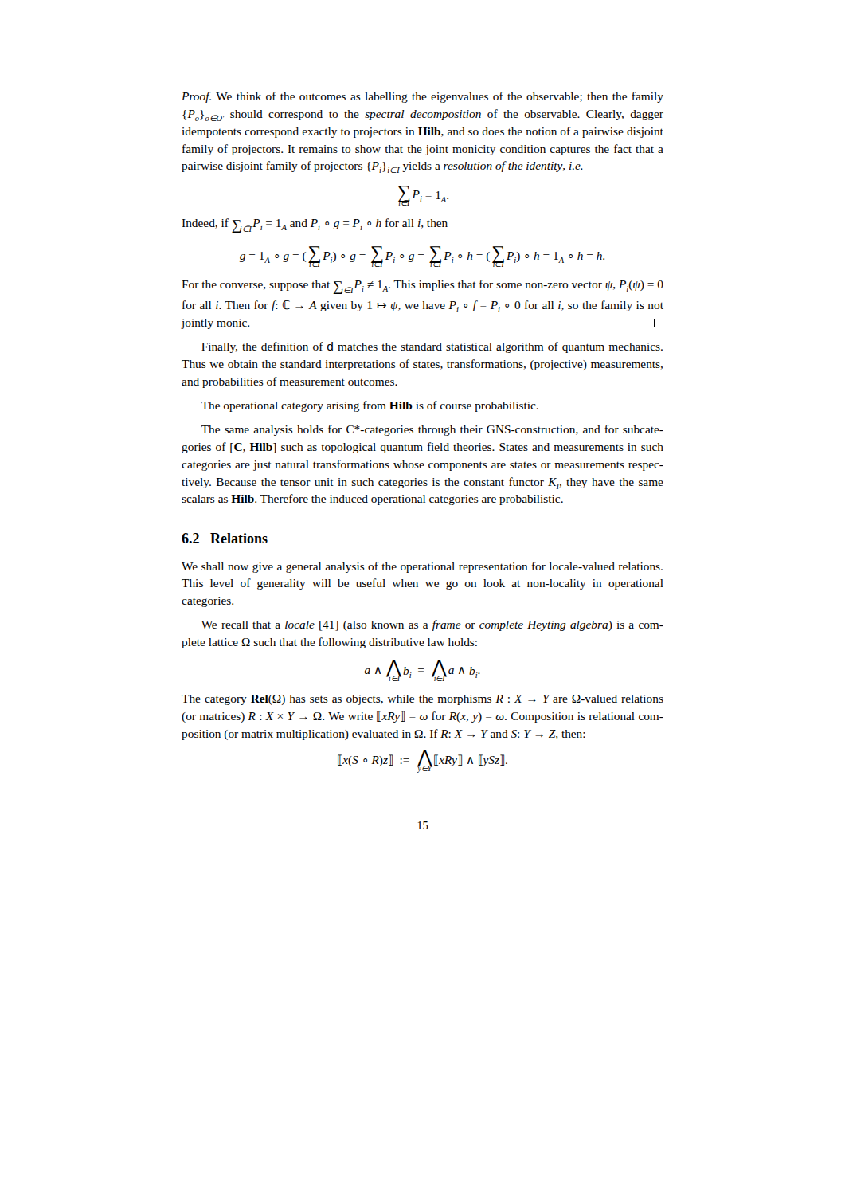Proof. We think of the outcomes as labelling the eigenvalues of the observable; then the family {Po}o∈O′ should correspond to the spectral decomposition of the observable. Clearly, dagger idempotents correspond exactly to projectors in Hilb, and so does the notion of a pairwise disjoint family of projectors. It remains to show that the joint monicity condition captures the fact that a pairwise disjoint family of projectors {Pi}i∈I yields a resolution of the identity, i.e.
∑i∈I Pi = 1A.
Indeed, if ∑i∈I Pi = 1A and Pi ∘ g = Pi ∘ h for all i, then
g = 1A ∘ g = (∑i∈I Pi) ∘ g = ∑i∈I Pi ∘ g = ∑i∈I Pi ∘ h = (∑i∈I Pi) ∘ h = 1A ∘ h = h.
For the converse, suppose that ∑i∈I Pi ≠ 1A. This implies that for some non-zero vector ψ, Pi(ψ) = 0 for all i. Then for f: ℂ → A given by 1 ↦ ψ, we have Pi ∘ f = Pi ∘ 0 for all i, so the family is not jointly monic.
Finally, the definition of d matches the standard statistical algorithm of quantum mechanics. Thus we obtain the standard interpretations of states, transformations, (projective) measurements, and probabilities of measurement outcomes.
The operational category arising from Hilb is of course probabilistic.
The same analysis holds for C*-categories through their GNS-construction, and for subcategories of [C, Hilb] such as topological quantum field theories. States and measurements in such categories are just natural transformations whose components are states or measurements respectively. Because the tensor unit in such categories is the constant functor KI, they have the same scalars as Hilb. Therefore the induced operational categories are probabilistic.
6.2 Relations
We shall now give a general analysis of the operational representation for locale-valued relations. This level of generality will be useful when we go on look at non-locality in operational categories.
We recall that a locale [41] (also known as a frame or complete Heyting algebra) is a complete lattice Ω such that the following distributive law holds:
a ∧ ⋀i∈I bi = ⋀i∈I a ∧ bi.
The category Rel(Ω) has sets as objects, while the morphisms R : X → Y are Ω-valued relations (or matrices) R : X × Y → Ω. We write xRy = ω for R(x, y) = ω. Composition is relational composition (or matrix multiplication) evaluated in Ω. If R: X → Y and S: Y → Z, then:
x(S ∘ R)z := ⋀y∈Y xRy ∧ ySz .
15